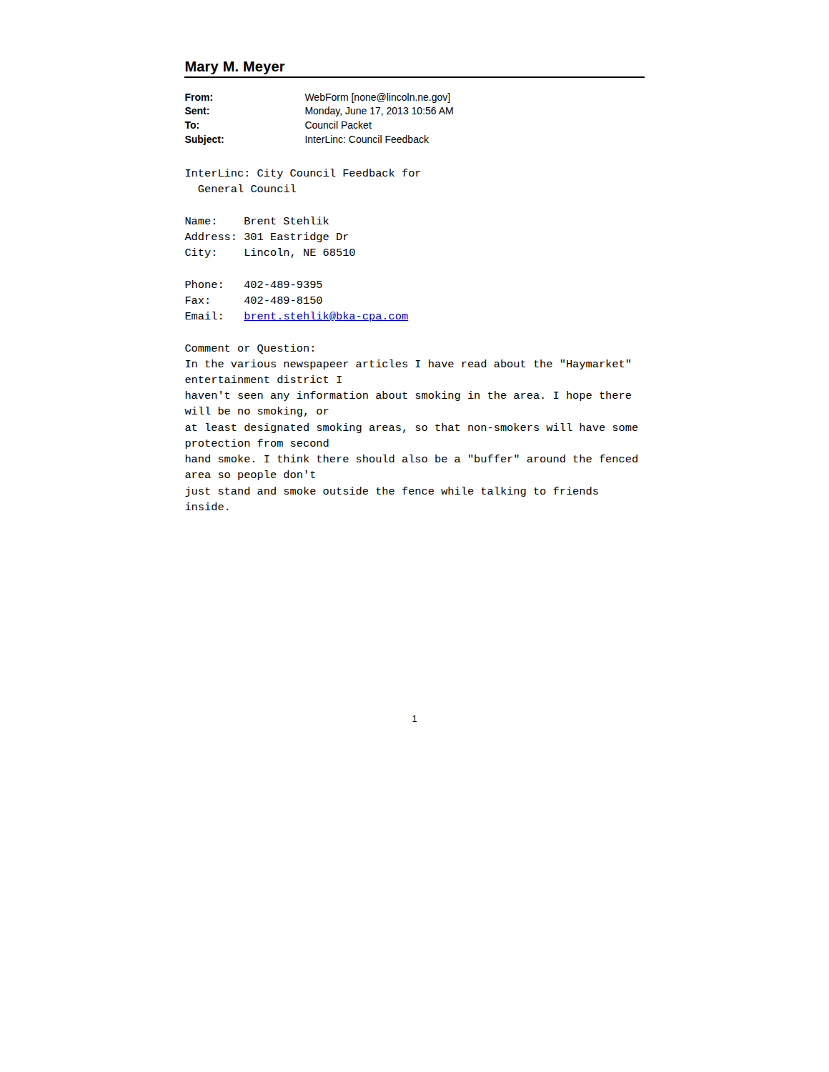Mary M. Meyer
| From: | WebForm [none@lincoln.ne.gov] |
| Sent: | Monday, June 17, 2013 10:56 AM |
| To: | Council Packet |
| Subject: | InterLinc: Council Feedback |
InterLinc: City Council Feedback for
  General Council

Name:    Brent Stehlik
Address: 301 Eastridge Dr
City:    Lincoln, NE 68510

Phone:   402-489-9395
Fax:     402-489-8150
Email:   brent.stehlik@bka-cpa.com

Comment or Question:
In the various newspapeer articles I have read about the "Haymarket" entertainment district I
haven't seen any information about smoking in the area. I hope there will be no smoking, or
at least designated smoking areas, so that non-smokers will have some protection from second
hand smoke. I think there should also be a "buffer" around the fenced area so people don't
just stand and smoke outside the fence while talking to friends inside.
1